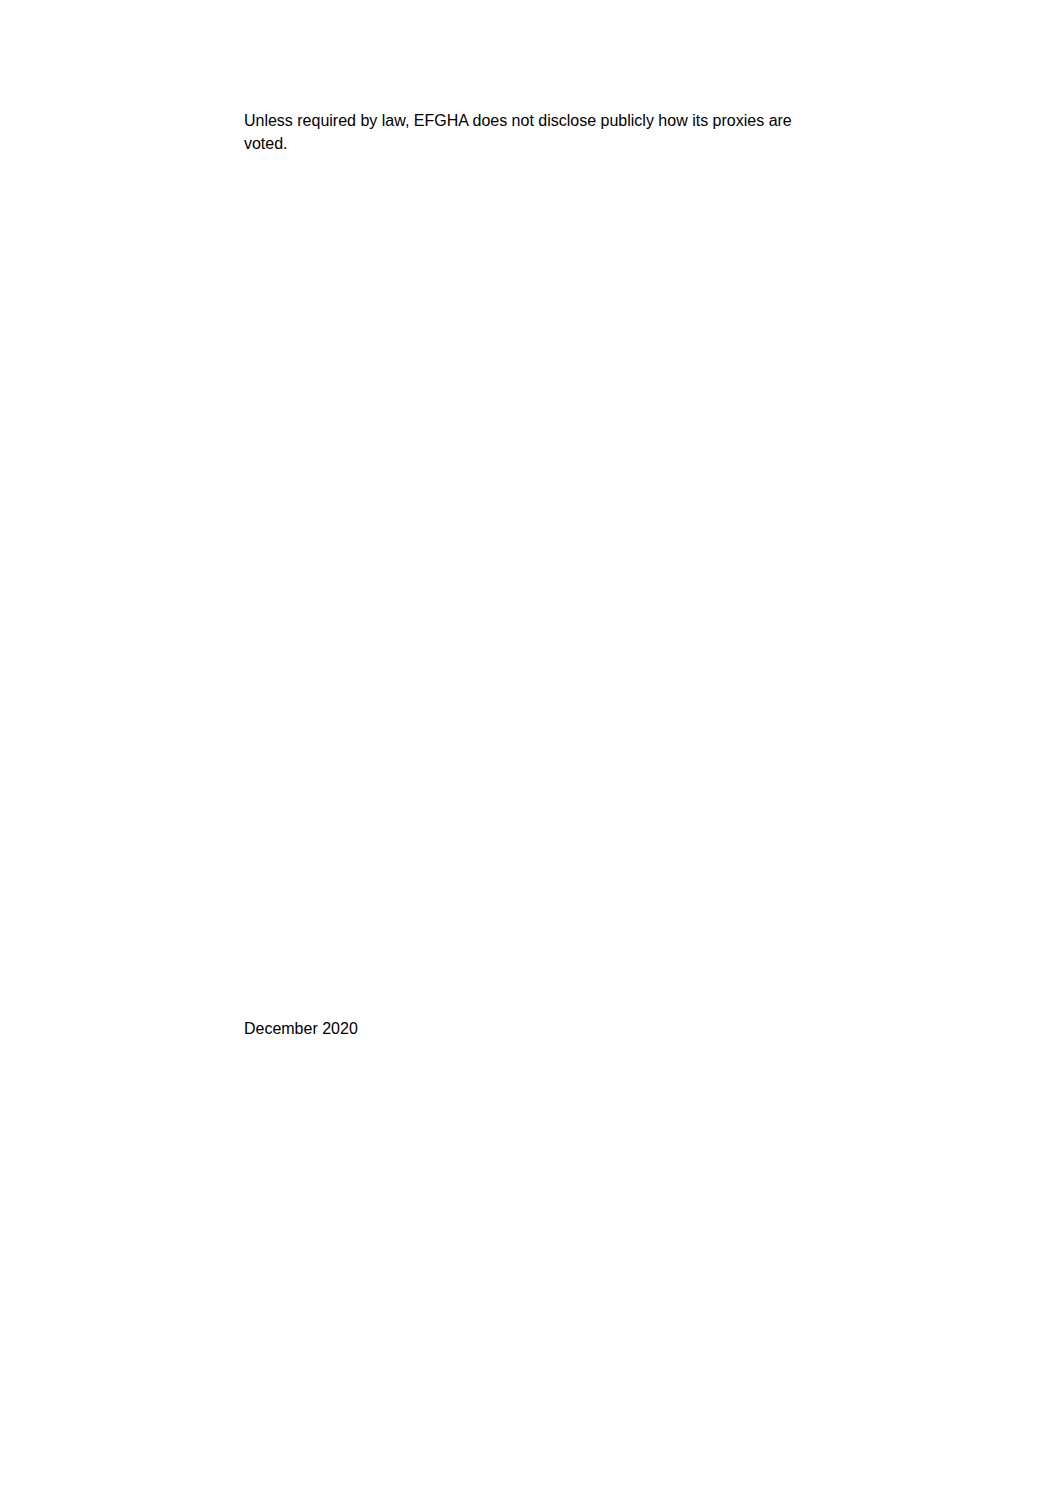Unless required by law, EFGHA does not disclose publicly how its proxies are voted.
December 2020